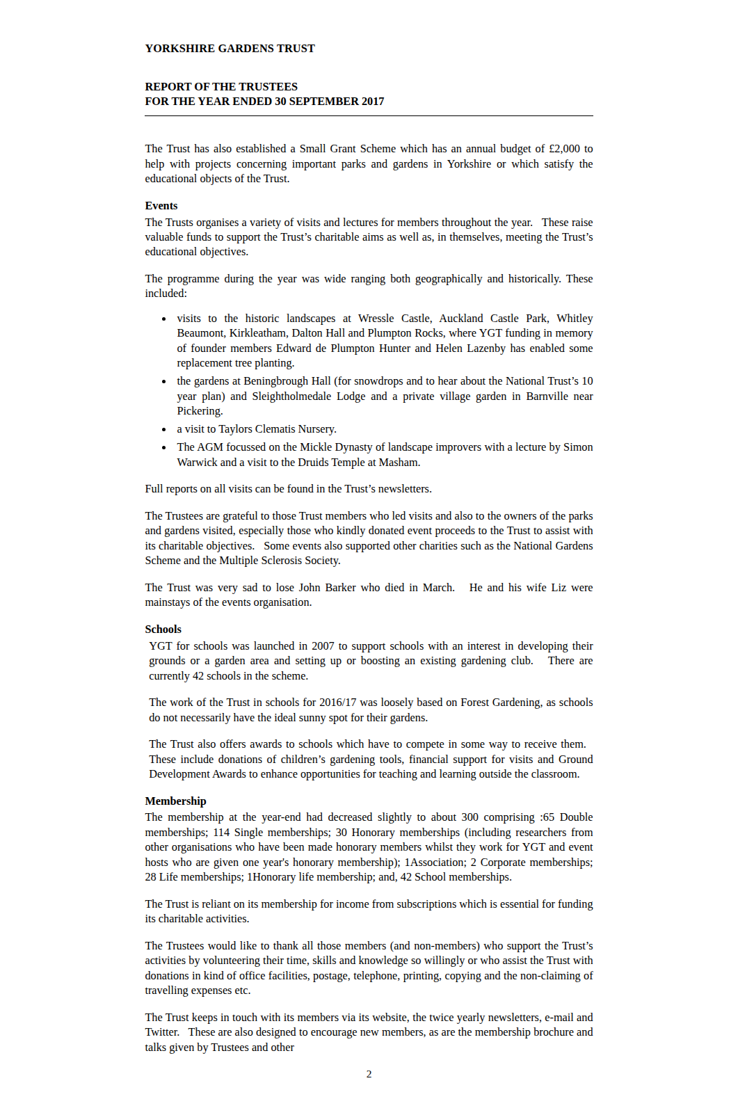YORKSHIRE GARDENS TRUST
REPORT OF THE TRUSTEES
FOR THE YEAR ENDED 30 SEPTEMBER 2017
The Trust has also established a Small Grant Scheme which has an annual budget of £2,000 to help with projects concerning important parks and gardens in Yorkshire or which satisfy the educational objects of the Trust.
Events
The Trusts organises a variety of visits and lectures for members throughout the year. These raise valuable funds to support the Trust’s charitable aims as well as, in themselves, meeting the Trust’s educational objectives.
The programme during the year was wide ranging both geographically and historically. These included:
visits to the historic landscapes at Wressle Castle, Auckland Castle Park, Whitley Beaumont, Kirkleatham, Dalton Hall and Plumpton Rocks, where YGT funding in memory of founder members Edward de Plumpton Hunter and Helen Lazenby has enabled some replacement tree planting.
the gardens at Beningbrough Hall (for snowdrops and to hear about the National Trust’s 10 year plan) and Sleightholmedale Lodge and a private village garden in Barnville near Pickering.
a visit to Taylors Clematis Nursery.
The AGM focussed on the Mickle Dynasty of landscape improvers with a lecture by Simon Warwick and a visit to the Druids Temple at Masham.
Full reports on all visits can be found in the Trust’s newsletters.
The Trustees are grateful to those Trust members who led visits and also to the owners of the parks and gardens visited, especially those who kindly donated event proceeds to the Trust to assist with its charitable objectives. Some events also supported other charities such as the National Gardens Scheme and the Multiple Sclerosis Society.
The Trust was very sad to lose John Barker who died in March. He and his wife Liz were mainstays of the events organisation.
Schools
YGT for schools was launched in 2007 to support schools with an interest in developing their grounds or a garden area and setting up or boosting an existing gardening club. There are currently 42 schools in the scheme.
The work of the Trust in schools for 2016/17 was loosely based on Forest Gardening, as schools do not necessarily have the ideal sunny spot for their gardens.
The Trust also offers awards to schools which have to compete in some way to receive them. These include donations of children’s gardening tools, financial support for visits and Ground Development Awards to enhance opportunities for teaching and learning outside the classroom.
Membership
The membership at the year-end had decreased slightly to about 300 comprising :65 Double memberships; 114 Single memberships; 30 Honorary memberships (including researchers from other organisations who have been made honorary members whilst they work for YGT and event hosts who are given one year's honorary membership); 1Association; 2 Corporate memberships; 28 Life memberships; 1Honorary life membership; and, 42 School memberships.
The Trust is reliant on its membership for income from subscriptions which is essential for funding its charitable activities.
The Trustees would like to thank all those members (and non-members) who support the Trust’s activities by volunteering their time, skills and knowledge so willingly or who assist the Trust with donations in kind of office facilities, postage, telephone, printing, copying and the non-claiming of travelling expenses etc.
The Trust keeps in touch with its members via its website, the twice yearly newsletters, e-mail and Twitter. These are also designed to encourage new members, as are the membership brochure and talks given by Trustees and other
2